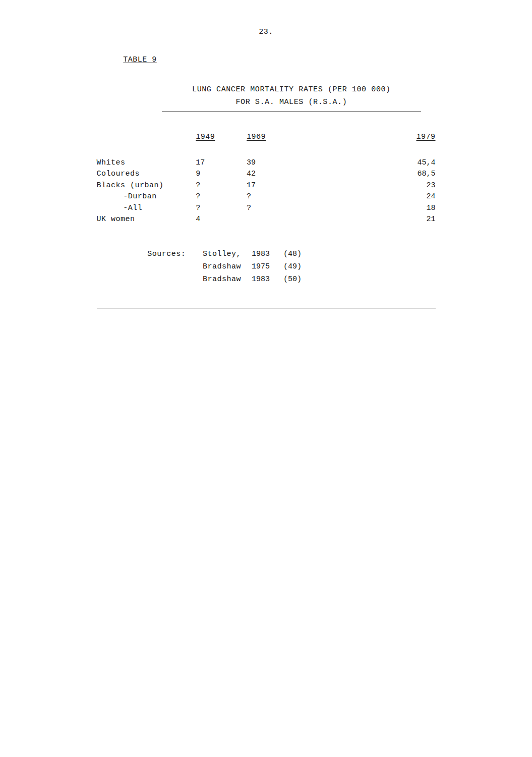23.
TABLE 9
LUNG CANCER MORTALITY RATES (PER 100 000)
FOR S.A. MALES (R.S.A.)
| | 1949 | 1969 | 1979 |
| --- | --- | --- | --- |
| Whites | 17 | 39 | 45,4 |
| Coloureds | 9 | 42 | 68,5 |
| Blacks (urban) | ? | 17 | 23 |
| -Durban | ? | ? | 24 |
| -All | ? | ? | 18 |
| UK women | 4 | | 21 |
| Sources: | Stolley, | 1983 | (48) |
| | Bradshaw | 1975 | (49) |
| | Bradshaw | 1983 | (50) |